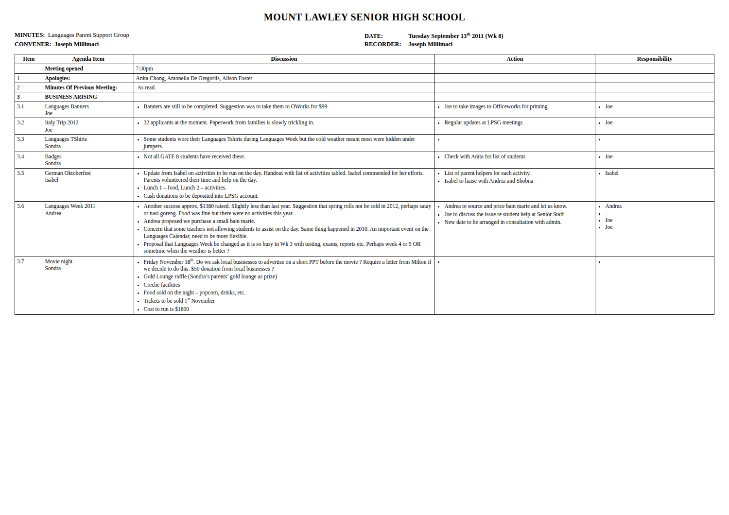MOUNT LAWLEY SENIOR HIGH SCHOOL
| MINUTES: Languages Parent Support Group | DATE: Tuesday September 13 th 2011 (Wk 8) |
| CONVENER: Joseph Millimaci | RECORDER: Joseph Millimaci |
| Item | Agenda Item | Discussion | Action | Responsibility |
| --- | --- | --- | --- | --- |
| | Meeting opened | 7:30pm | | |
| 1 | Apologies: | Anita Chong, Antonella De Gregoriis, Alison Foster | | |
| 2 | Minutes Of Previous Meeting: | As read. | | |
| 3 | BUSINESS ARISING | | | |
| 3.1 | Languages Banners Joe | Banners are still to be completed. Suggestion was to take them to OWorks for $99. | Joe to take images to Officeworks for printing | Joe |
| 3.2 | Italy Trip 2012 Joe | 32 applicants at the moment. Paperwork from families is slowly trickling in. | Regular updates at LPSG meetings | Joe |
| 3.3 | Languages TShirts Sondra | Some students wore their Languages Tshirts during Languages Week but the cold weather meant most were hidden under jumpers. | | |
| 3.4 | Badges Sondra | Not all GATE 8 students have received these. | Check with Anita for list of students | Joe |
| 3.5 | German Oktoberfest Isabel | Update from Isabel on activities to be run on the day. Handout with list of activities tabled. Isabel commended for her efforts. Parents volunteered their time and help on the day. Lunch 1 – food, Lunch 2 – activities. Cash donations to be deposited into LPSG account. | List of parent helpers for each activity. Isabel to liaise with Andrea and Shobna | Isabel |
| 3.6 | Languages Week 2011 Andrea | Another success approx. $1380 raised. Slightly less than last year. Suggestion that spring rolls not be sold in 2012, perhaps satay or nasi goreng. Food was fine but there were no activities this year. Andrea proposed we purchase a small bain marie. Concern that some teachers not allowing students to assist on the day. Same thing happened in 2010. An important event on the Languages Calendar, need to be more flexible. Proposal that Languages Week be changed as it is so busy in Wk 3 with testing, exams, reports etc. Perhaps week 4 or 5 OR sometime when the weather is better ? | Andrea to source and price bain marie and let us know. Joe to discuss the issue re student help at Senior Staff New date to be arranged in consultation with admin. | Andrea . Joe Joe |
| 3.7 | Movie night Sondra | Friday November 18 th . Do we ask local businesses to advertise on a short PPT before the movie ? Require a letter from Milton if we decide to do this. $50 donation from local businesses ? Gold Lounge raffle (Sondra’s parents’ gold lounge as prize) Creche facilities Food sold on the night – popcorn, drinks, etc. Tickets to be sold 1 st November Cost to run is $1800 | | |